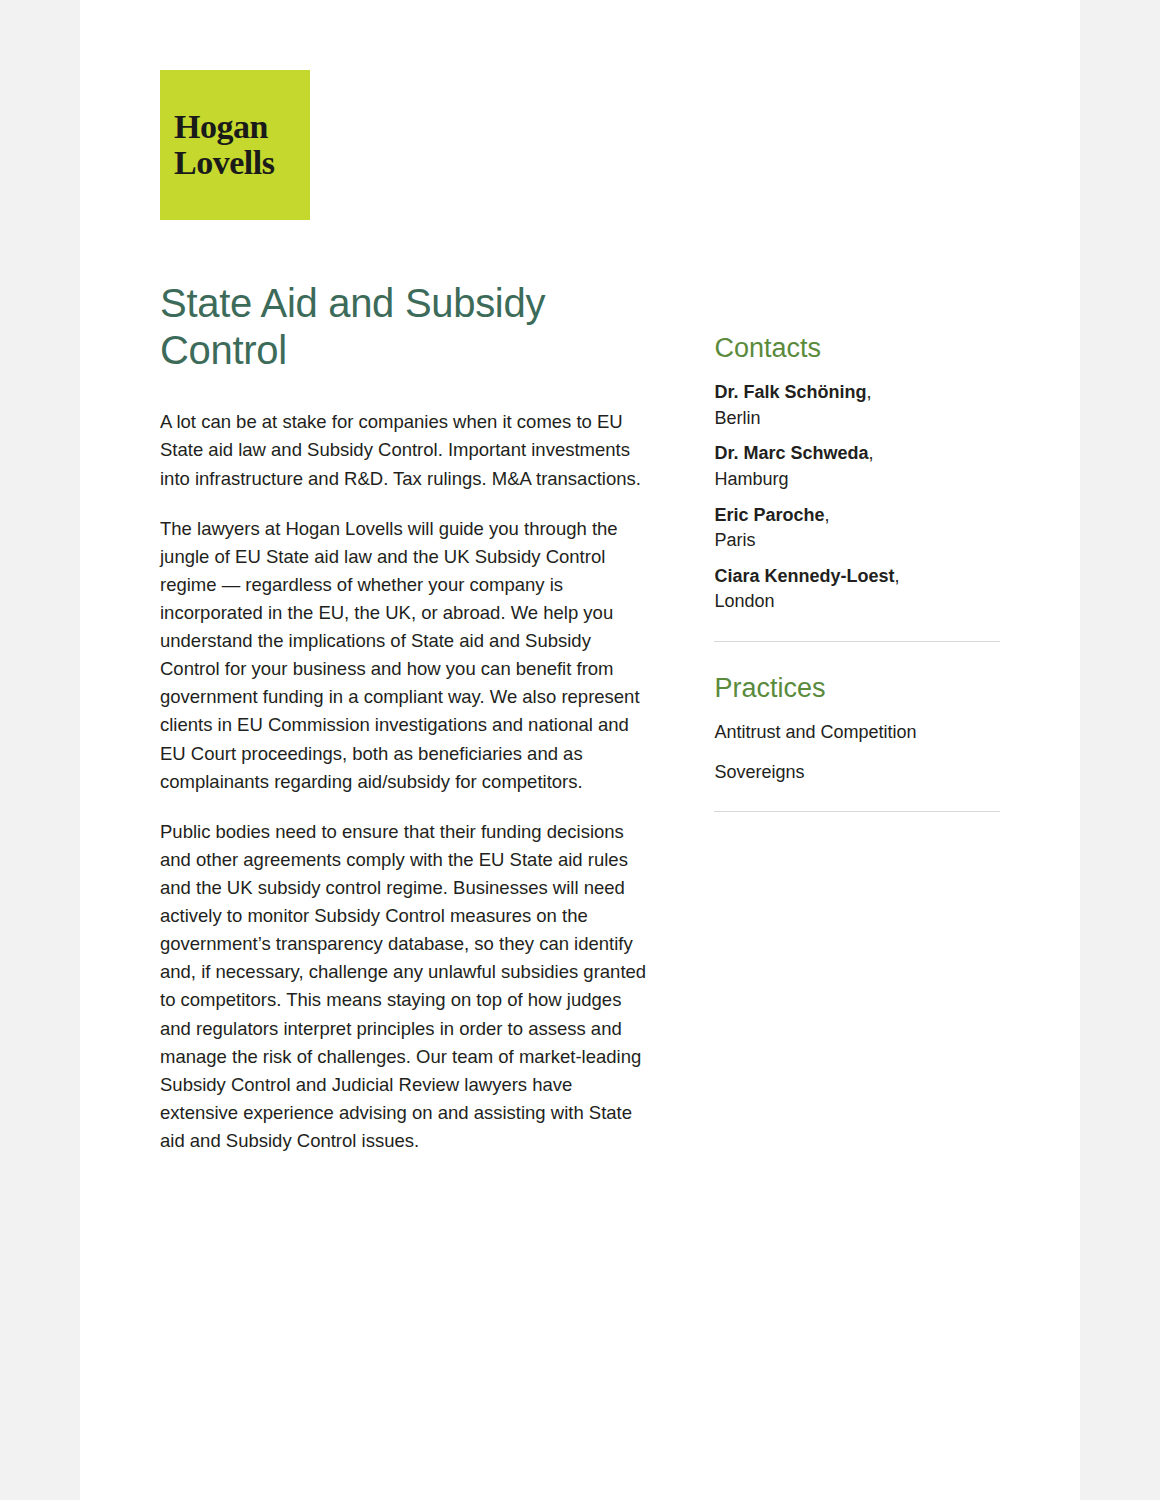Hogan Lovells
State Aid and Subsidy Control
A lot can be at stake for companies when it comes to EU State aid law and Subsidy Control. Important investments into infrastructure and R&D. Tax rulings. M&A transactions.
The lawyers at Hogan Lovells will guide you through the jungle of EU State aid law and the UK Subsidy Control regime — regardless of whether your company is incorporated in the EU, the UK, or abroad. We help you understand the implications of State aid and Subsidy Control for your business and how you can benefit from government funding in a compliant way. We also represent clients in EU Commission investigations and national and EU Court proceedings, both as beneficiaries and as complainants regarding aid/subsidy for competitors.
Public bodies need to ensure that their funding decisions and other agreements comply with the EU State aid rules and the UK subsidy control regime. Businesses will need actively to monitor Subsidy Control measures on the government’s transparency database, so they can identify and, if necessary, challenge any unlawful subsidies granted to competitors. This means staying on top of how judges and regulators interpret principles in order to assess and manage the risk of challenges. Our team of market-leading Subsidy Control and Judicial Review lawyers have extensive experience advising on and assisting with State aid and Subsidy Control issues.
Contacts
Dr. Falk Schöning,
Berlin
Dr. Marc Schweda,
Hamburg
Eric Paroche,
Paris
Ciara Kennedy-Loest,
London
Practices
Antitrust and Competition
Sovereigns